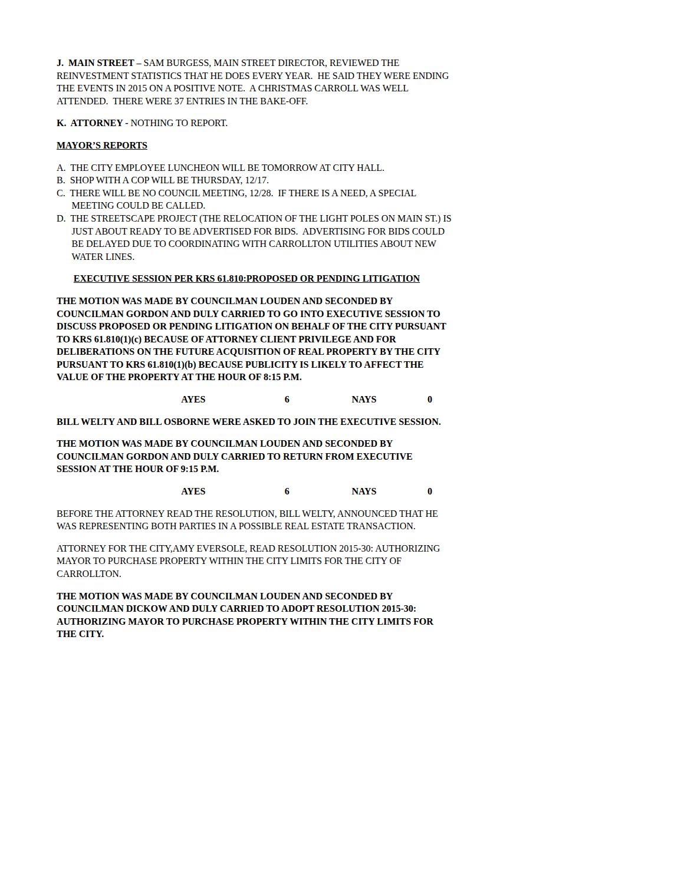J. MAIN STREET – SAM BURGESS, MAIN STREET DIRECTOR, REVIEWED THE REINVESTMENT STATISTICS THAT HE DOES EVERY YEAR. HE SAID THEY WERE ENDING THE EVENTS IN 2015 ON A POSITIVE NOTE. A CHRISTMAS CARROLL WAS WELL ATTENDED. THERE WERE 37 ENTRIES IN THE BAKE-OFF.
K. ATTORNEY - NOTHING TO REPORT.
MAYOR’S REPORTS
A. THE CITY EMPLOYEE LUNCHEON WILL BE TOMORROW AT CITY HALL.
B. SHOP WITH A COP WILL BE THURSDAY, 12/17.
C. THERE WILL BE NO COUNCIL MEETING, 12/28. IF THERE IS A NEED, A SPECIAL MEETING COULD BE CALLED.
D. THE STREETSCAPE PROJECT (THE RELOCATION OF THE LIGHT POLES ON MAIN ST.) IS JUST ABOUT READY TO BE ADVERTISED FOR BIDS. ADVERTISING FOR BIDS COULD BE DELAYED DUE TO COORDINATING WITH CARROLLTON UTILITIES ABOUT NEW WATER LINES.
EXECUTIVE SESSION PER KRS 61.810:PROPOSED OR PENDING LITIGATION
THE MOTION WAS MADE BY COUNCILMAN LOUDEN AND SECONDED BY COUNCILMAN GORDON AND DULY CARRIED TO GO INTO EXECUTIVE SESSION TO DISCUSS PROPOSED OR PENDING LITIGATION ON BEHALF OF THE CITY PURSUANT TO KRS 61.810(1)(c) BECAUSE OF ATTORNEY CLIENT PRIVILEGE AND FOR DELIBERATIONS ON THE FUTURE ACQUISITION OF REAL PROPERTY BY THE CITY PURSUANT TO KRS 61.810(1)(b) BECAUSE PUBLICITY IS LIKELY TO AFFECT THE VALUE OF THE PROPERTY AT THE HOUR OF 8:15 P.M.
AYES 6 NAYS 0
BILL WELTY AND BILL OSBORNE WERE ASKED TO JOIN THE EXECUTIVE SESSION.
THE MOTION WAS MADE BY COUNCILMAN LOUDEN AND SECONDED BY COUNCILMAN GORDON AND DULY CARRIED TO RETURN FROM EXECUTIVE SESSION AT THE HOUR OF 9:15 P.M.
AYES 6 NAYS 0
BEFORE THE ATTORNEY READ THE RESOLUTION, BILL WELTY, ANNOUNCED THAT HE WAS REPRESENTING BOTH PARTIES IN A POSSIBLE REAL ESTATE TRANSACTION.
ATTORNEY FOR THE CITY,AMY EVERSOLE, READ RESOLUTION 2015-30: AUTHORIZING MAYOR TO PURCHASE PROPERTY WITHIN THE CITY LIMITS FOR THE CITY OF CARROLLTON.
THE MOTION WAS MADE BY COUNCILMAN LOUDEN AND SECONDED BY COUNCILMAN DICKOW AND DULY CARRIED TO ADOPT RESOLUTION 2015-30: AUTHORIZING MAYOR TO PURCHASE PROPERTY WITHIN THE CITY LIMITS FOR THE CITY.